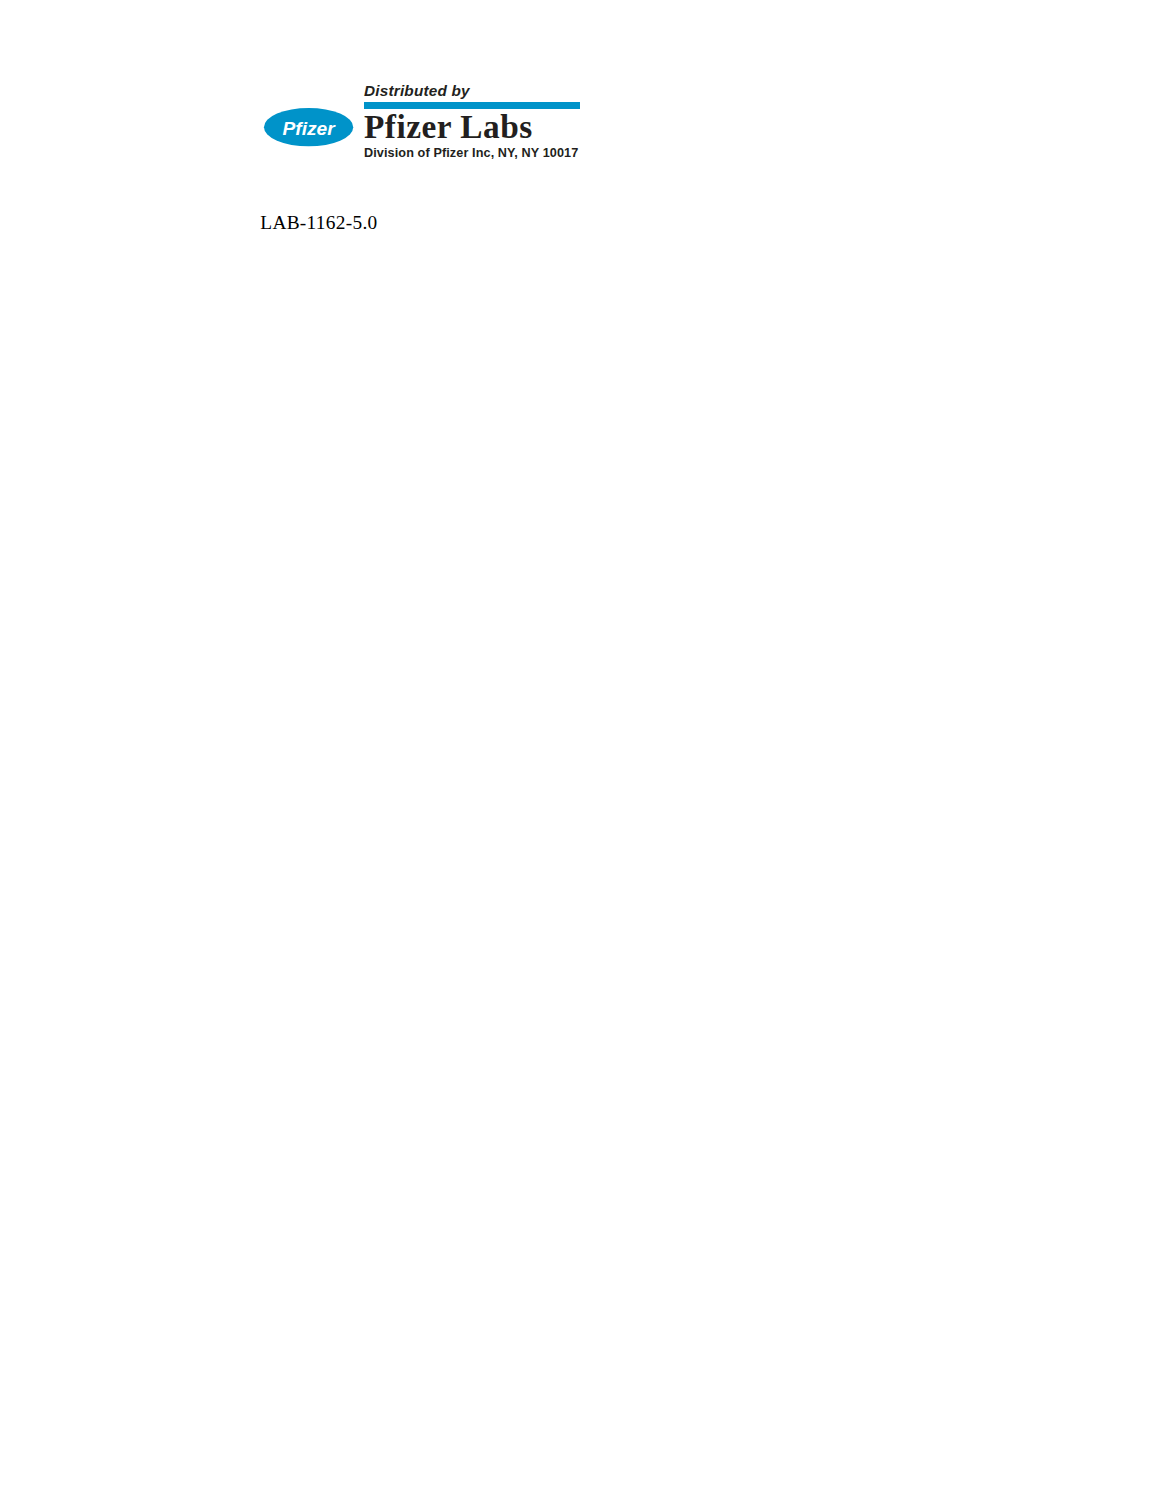Distributed by
Pfizer
Pfizer Labs
Division of Pfizer Inc, NY, NY 10017
LAB-1162-5.0